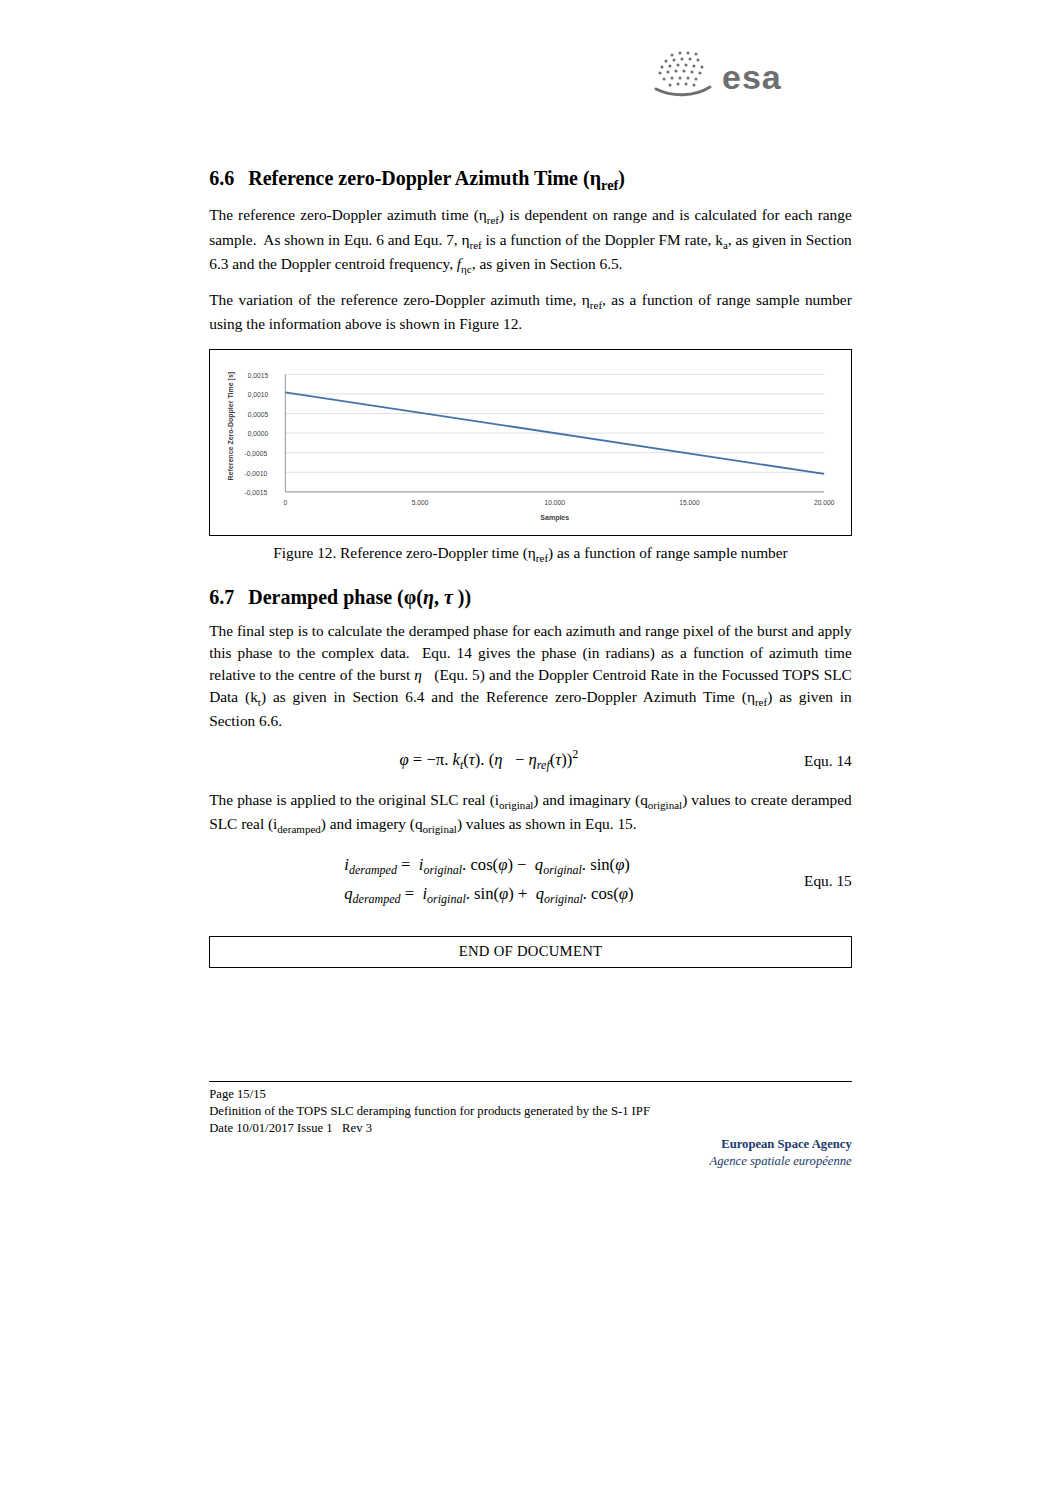esa
6.6 Reference zero-Doppler Azimuth Time (ηref)
The reference zero-Doppler azimuth time (ηref) is dependent on range and is calculated for each range sample. As shown in Equ. 6 and Equ. 7, ηref is a function of the Doppler FM rate, ka, as given in Section 6.3 and the Doppler centroid frequency, fηc, as given in Section 6.5.
The variation of the reference zero-Doppler azimuth time, ηref, as a function of range sample number using the information above is shown in Figure 12.
Reference Zero-Doppler Time [s] 0,0015 0,0010 0,0005 0,0000 -0,0005 -0,0010 -0,0015 0 5.000 10.000 15.000 20.000 Samples
Figure 12. Reference zero-Doppler time (ηref) as a function of range sample number
6.7 Deramped phase (φ(η, τ ))
The final step is to calculate the deramped phase for each azimuth and range pixel of the burst and apply this phase to the complex data. Equ. 14 gives the phase (in radians) as a function of azimuth time relative to the centre of the burst η (Equ. 5) and the Doppler Centroid Rate in the Focussed TOPS SLC Data (kt) as given in Section 6.4 and the Reference zero-Doppler Azimuth Time (ηref) as given in Section 6.6.
φ = −π. kt(τ). (η − ηref(τ))2
Equ. 14
The phase is applied to the original SLC real (ioriginal) and imaginary (qoriginal) values to create deramped SLC real (ideramped) and imagery (qoriginal) values as shown in Equ. 15.
ideramped = ioriginal. cos(φ) − qoriginal. sin(φ)
qderamped = ioriginal. sin(φ) + qoriginal. cos(φ)
Equ. 15
END OF DOCUMENT
Page 15/15
Definition of the TOPS SLC deramping function for products generated by the S-1 IPF
Date 10/01/2017 Issue 1 Rev 3
European Space Agency
Agence spatiale européenne